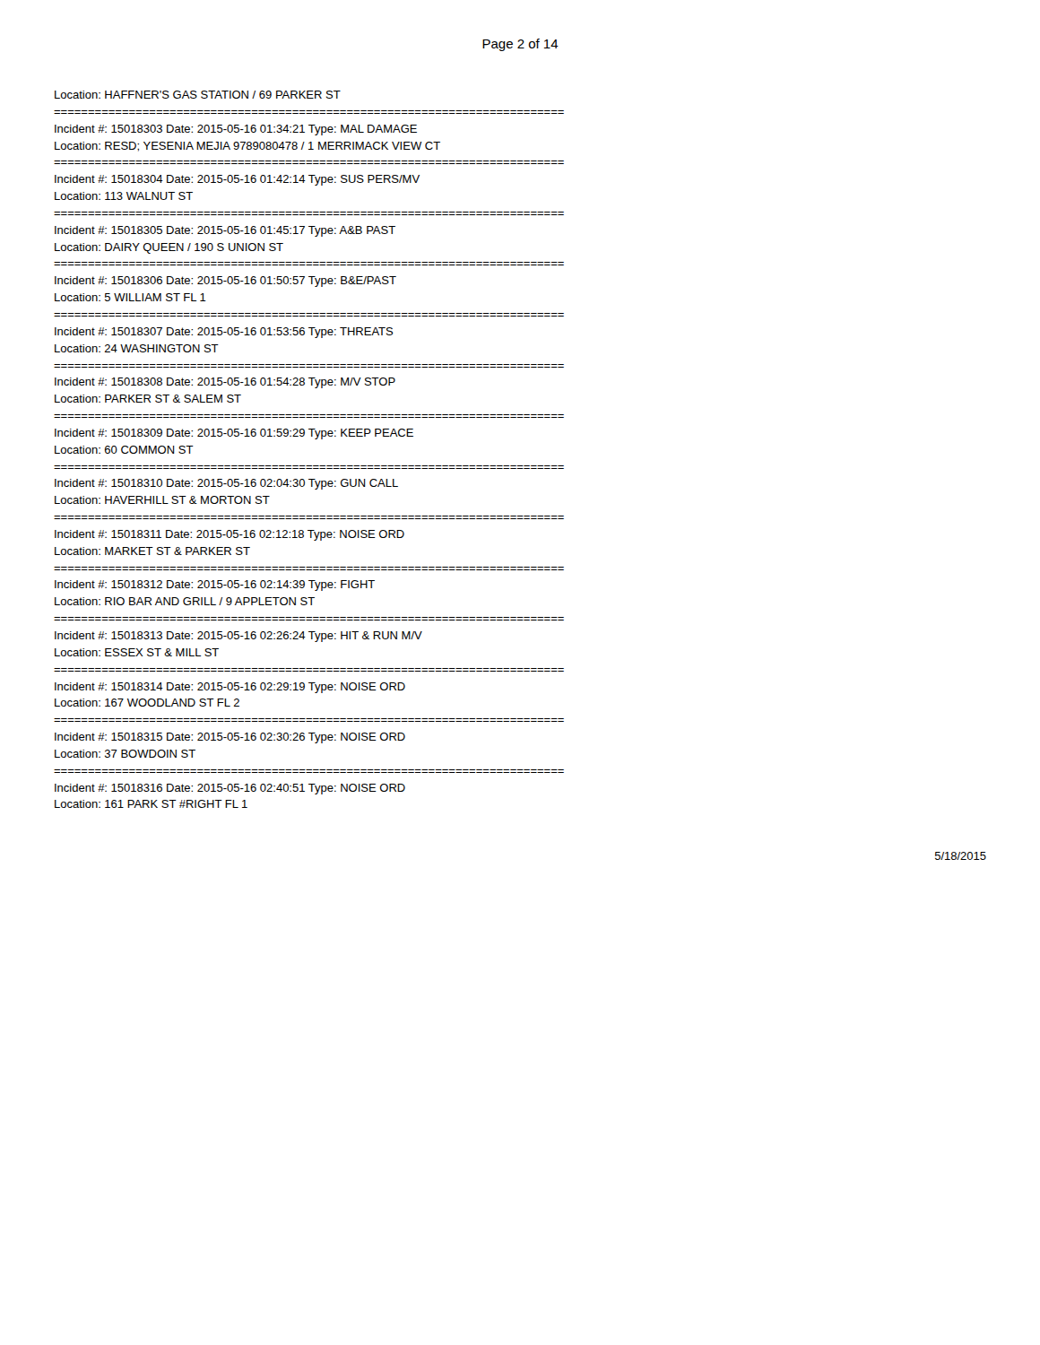Page 2 of 14
Location: HAFFNER'S GAS STATION / 69 PARKER ST =========================================================================== Incident #: 15018303 Date: 2015-05-16 01:34:21 Type: MAL DAMAGE Location: RESD; YESENIA MEJIA 9789080478 / 1 MERRIMACK VIEW CT =========================================================================== Incident #: 15018304 Date: 2015-05-16 01:42:14 Type: SUS PERS/MV Location: 113 WALNUT ST =========================================================================== Incident #: 15018305 Date: 2015-05-16 01:45:17 Type: A&B PAST Location: DAIRY QUEEN / 190 S UNION ST =========================================================================== Incident #: 15018306 Date: 2015-05-16 01:50:57 Type: B&E/PAST Location: 5 WILLIAM ST FL 1 =========================================================================== Incident #: 15018307 Date: 2015-05-16 01:53:56 Type: THREATS Location: 24 WASHINGTON ST =========================================================================== Incident #: 15018308 Date: 2015-05-16 01:54:28 Type: M/V STOP Location: PARKER ST & SALEM ST =========================================================================== Incident #: 15018309 Date: 2015-05-16 01:59:29 Type: KEEP PEACE Location: 60 COMMON ST =========================================================================== Incident #: 15018310 Date: 2015-05-16 02:04:30 Type: GUN CALL Location: HAVERHILL ST & MORTON ST =========================================================================== Incident #: 15018311 Date: 2015-05-16 02:12:18 Type: NOISE ORD Location: MARKET ST & PARKER ST =========================================================================== Incident #: 15018312 Date: 2015-05-16 02:14:39 Type: FIGHT Location: RIO BAR AND GRILL / 9 APPLETON ST =========================================================================== Incident #: 15018313 Date: 2015-05-16 02:26:24 Type: HIT & RUN M/V Location: ESSEX ST & MILL ST =========================================================================== Incident #: 15018314 Date: 2015-05-16 02:29:19 Type: NOISE ORD Location: 167 WOODLAND ST FL 2 =========================================================================== Incident #: 15018315 Date: 2015-05-16 02:30:26 Type: NOISE ORD Location: 37 BOWDOIN ST =========================================================================== Incident #: 15018316 Date: 2015-05-16 02:40:51 Type: NOISE ORD Location: 161 PARK ST #RIGHT FL 1
5/18/2015